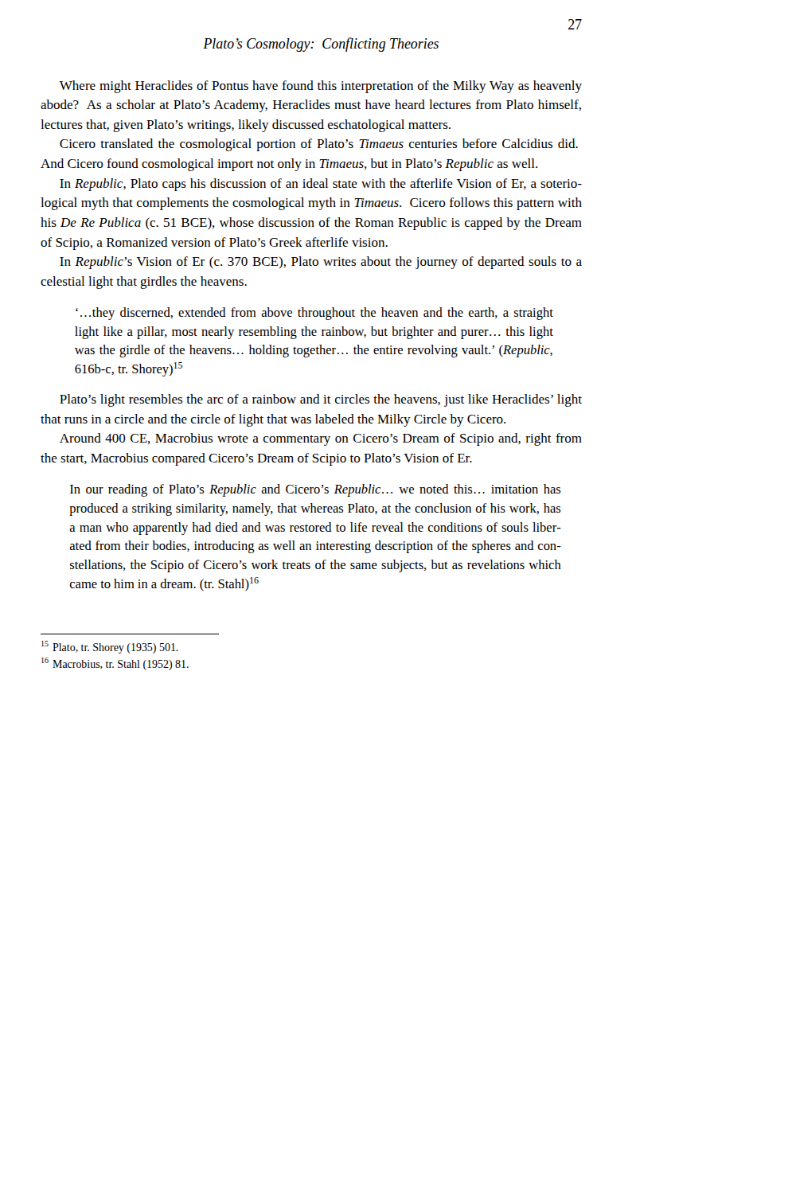27
Plato’s Cosmology: Conflicting Theories
Where might Heraclides of Pontus have found this interpretation of the Milky Way as heavenly abode? As a scholar at Plato’s Academy, Heraclides must have heard lectures from Plato himself, lectures that, given Plato’s writings, likely discussed eschatological matters.
Cicero translated the cosmological portion of Plato’s Timaeus centuries before Calcidius did. And Cicero found cosmological import not only in Timaeus, but in Plato’s Republic as well.
In Republic, Plato caps his discussion of an ideal state with the afterlife Vision of Er, a soteriological myth that complements the cosmological myth in Timaeus. Cicero follows this pattern with his De Re Publica (c. 51 BCE), whose discussion of the Roman Republic is capped by the Dream of Scipio, a Romanized version of Plato’s Greek afterlife vision.
In Republic’s Vision of Er (c. 370 BCE), Plato writes about the journey of departed souls to a celestial light that girdles the heavens.
‘…they discerned, extended from above throughout the heaven and the earth, a straight light like a pillar, most nearly resembling the rainbow, but brighter and purer… this light was the girdle of the heavens… holding together… the entire revolving vault.’ (Republic, 616b-c, tr. Shorey)15
Plato’s light resembles the arc of a rainbow and it circles the heavens, just like Heraclides’ light that runs in a circle and the circle of light that was labeled the Milky Circle by Cicero.
Around 400 CE, Macrobius wrote a commentary on Cicero’s Dream of Scipio and, right from the start, Macrobius compared Cicero’s Dream of Scipio to Plato’s Vision of Er.
In our reading of Plato’s Republic and Cicero’s Republic… we noted this… imitation has produced a striking similarity, namely, that whereas Plato, at the conclusion of his work, has a man who apparently had died and was restored to life reveal the conditions of souls liberated from their bodies, introducing as well an interesting description of the spheres and constellations, the Scipio of Cicero’s work treats of the same subjects, but as revelations which came to him in a dream. (tr. Stahl)16
15 Plato, tr. Shorey (1935) 501.
16 Macrobius, tr. Stahl (1952) 81.